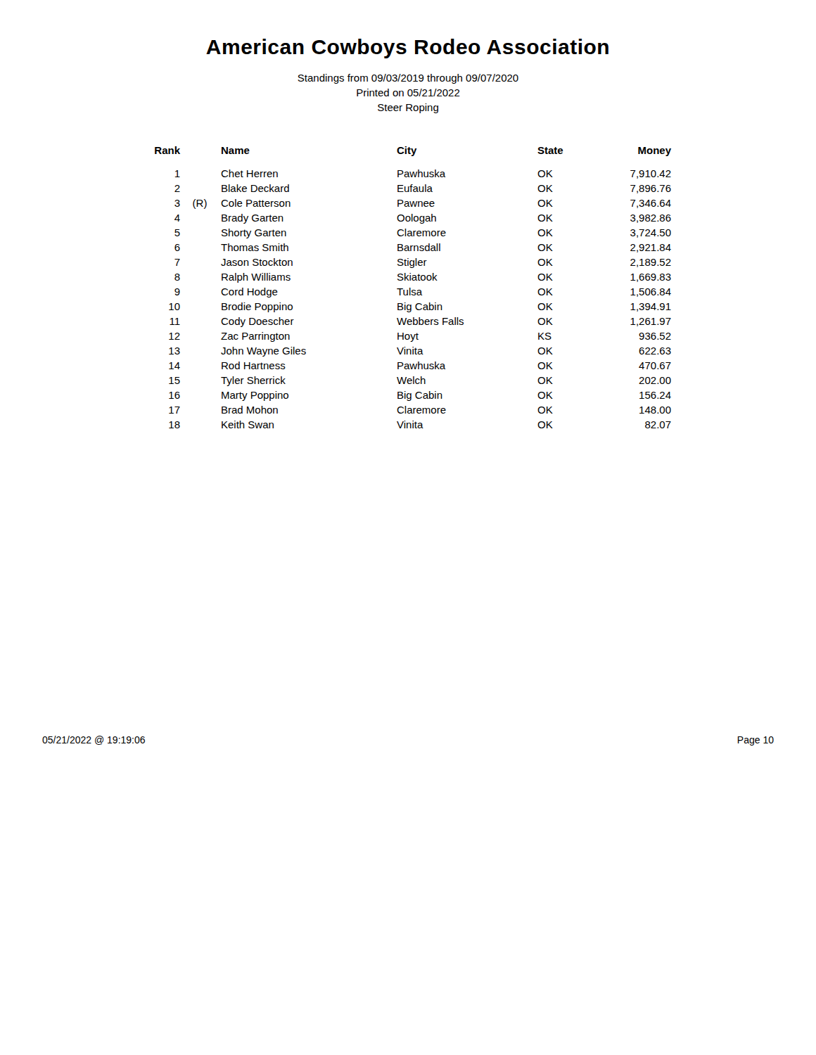American Cowboys Rodeo Association
Standings from 09/03/2019 through 09/07/2020
Printed on 05/21/2022
Steer Roping
| Rank | | Name | City | State | Money |
| --- | --- | --- | --- | --- | --- |
| 1 | | Chet Herren | Pawhuska | OK | 7,910.42 |
| 2 | | Blake Deckard | Eufaula | OK | 7,896.76 |
| 3 | (R) | Cole Patterson | Pawnee | OK | 7,346.64 |
| 4 | | Brady Garten | Oologah | OK | 3,982.86 |
| 5 | | Shorty Garten | Claremore | OK | 3,724.50 |
| 6 | | Thomas Smith | Barnsdall | OK | 2,921.84 |
| 7 | | Jason Stockton | Stigler | OK | 2,189.52 |
| 8 | | Ralph Williams | Skiatook | OK | 1,669.83 |
| 9 | | Cord Hodge | Tulsa | OK | 1,506.84 |
| 10 | | Brodie Poppino | Big Cabin | OK | 1,394.91 |
| 11 | | Cody Doescher | Webbers Falls | OK | 1,261.97 |
| 12 | | Zac Parrington | Hoyt | KS | 936.52 |
| 13 | | John Wayne Giles | Vinita | OK | 622.63 |
| 14 | | Rod Hartness | Pawhuska | OK | 470.67 |
| 15 | | Tyler Sherrick | Welch | OK | 202.00 |
| 16 | | Marty Poppino | Big Cabin | OK | 156.24 |
| 17 | | Brad Mohon | Claremore | OK | 148.00 |
| 18 | | Keith Swan | Vinita | OK | 82.07 |
05/21/2022 @ 19:19:06 Page 10